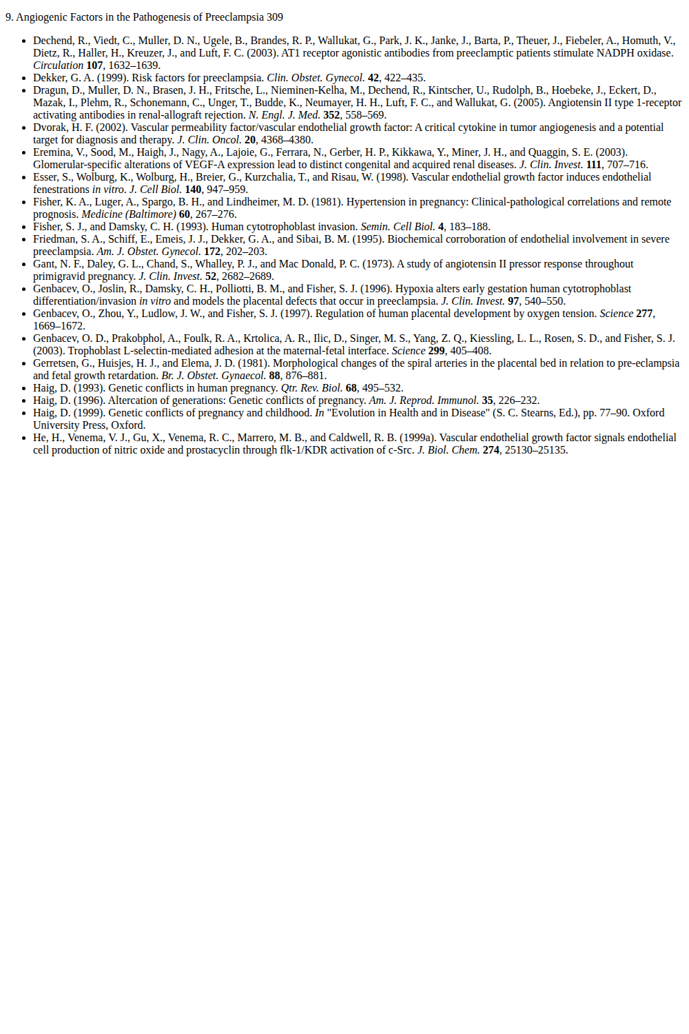9. Angiogenic Factors in the Pathogenesis of Preeclampsia 309
Dechend, R., Viedt, C., Muller, D. N., Ugele, B., Brandes, R. P., Wallukat, G., Park, J. K., Janke, J., Barta, P., Theuer, J., Fiebeler, A., Homuth, V., Dietz, R., Haller, H., Kreuzer, J., and Luft, F. C. (2003). AT1 receptor agonistic antibodies from preeclamptic patients stimulate NADPH oxidase. Circulation 107, 1632–1639.
Dekker, G. A. (1999). Risk factors for preeclampsia. Clin. Obstet. Gynecol. 42, 422–435.
Dragun, D., Muller, D. N., Brasen, J. H., Fritsche, L., Nieminen-Kelha, M., Dechend, R., Kintscher, U., Rudolph, B., Hoebeke, J., Eckert, D., Mazak, I., Plehm, R., Schonemann, C., Unger, T., Budde, K., Neumayer, H. H., Luft, F. C., and Wallukat, G. (2005). Angiotensin II type 1-receptor activating antibodies in renal-allograft rejection. N. Engl. J. Med. 352, 558–569.
Dvorak, H. F. (2002). Vascular permeability factor/vascular endothelial growth factor: A critical cytokine in tumor angiogenesis and a potential target for diagnosis and therapy. J. Clin. Oncol. 20, 4368–4380.
Eremina, V., Sood, M., Haigh, J., Nagy, A., Lajoie, G., Ferrara, N., Gerber, H. P., Kikkawa, Y., Miner, J. H., and Quaggin, S. E. (2003). Glomerular-specific alterations of VEGF-A expression lead to distinct congenital and acquired renal diseases. J. Clin. Invest. 111, 707–716.
Esser, S., Wolburg, K., Wolburg, H., Breier, G., Kurzchalia, T., and Risau, W. (1998). Vascular endothelial growth factor induces endothelial fenestrations in vitro. J. Cell Biol. 140, 947–959.
Fisher, K. A., Luger, A., Spargo, B. H., and Lindheimer, M. D. (1981). Hypertension in pregnancy: Clinical-pathological correlations and remote prognosis. Medicine (Baltimore) 60, 267–276.
Fisher, S. J., and Damsky, C. H. (1993). Human cytotrophoblast invasion. Semin. Cell Biol. 4, 183–188.
Friedman, S. A., Schiff, E., Emeis, J. J., Dekker, G. A., and Sibai, B. M. (1995). Biochemical corroboration of endothelial involvement in severe preeclampsia. Am. J. Obstet. Gynecol. 172, 202–203.
Gant, N. F., Daley, G. L., Chand, S., Whalley, P. J., and Mac Donald, P. C. (1973). A study of angiotensin II pressor response throughout primigravid pregnancy. J. Clin. Invest. 52, 2682–2689.
Genbacev, O., Joslin, R., Damsky, C. H., Polliotti, B. M., and Fisher, S. J. (1996). Hypoxia alters early gestation human cytotrophoblast differentiation/invasion in vitro and models the placental defects that occur in preeclampsia. J. Clin. Invest. 97, 540–550.
Genbacev, O., Zhou, Y., Ludlow, J. W., and Fisher, S. J. (1997). Regulation of human placental development by oxygen tension. Science 277, 1669–1672.
Genbacev, O. D., Prakobphol, A., Foulk, R. A., Krtolica, A. R., Ilic, D., Singer, M. S., Yang, Z. Q., Kiessling, L. L., Rosen, S. D., and Fisher, S. J. (2003). Trophoblast L-selectin-mediated adhesion at the maternal-fetal interface. Science 299, 405–408.
Gerretsen, G., Huisjes, H. J., and Elema, J. D. (1981). Morphological changes of the spiral arteries in the placental bed in relation to pre-eclampsia and fetal growth retardation. Br. J. Obstet. Gynaecol. 88, 876–881.
Haig, D. (1993). Genetic conflicts in human pregnancy. Qtr. Rev. Biol. 68, 495–532.
Haig, D. (1996). Altercation of generations: Genetic conflicts of pregnancy. Am. J. Reprod. Immunol. 35, 226–232.
Haig, D. (1999). Genetic conflicts of pregnancy and childhood. In "Evolution in Health and in Disease" (S. C. Stearns, Ed.), pp. 77–90. Oxford University Press, Oxford.
He, H., Venema, V. J., Gu, X., Venema, R. C., Marrero, M. B., and Caldwell, R. B. (1999a). Vascular endothelial growth factor signals endothelial cell production of nitric oxide and prostacyclin through flk-1/KDR activation of c-Src. J. Biol. Chem. 274, 25130–25135.